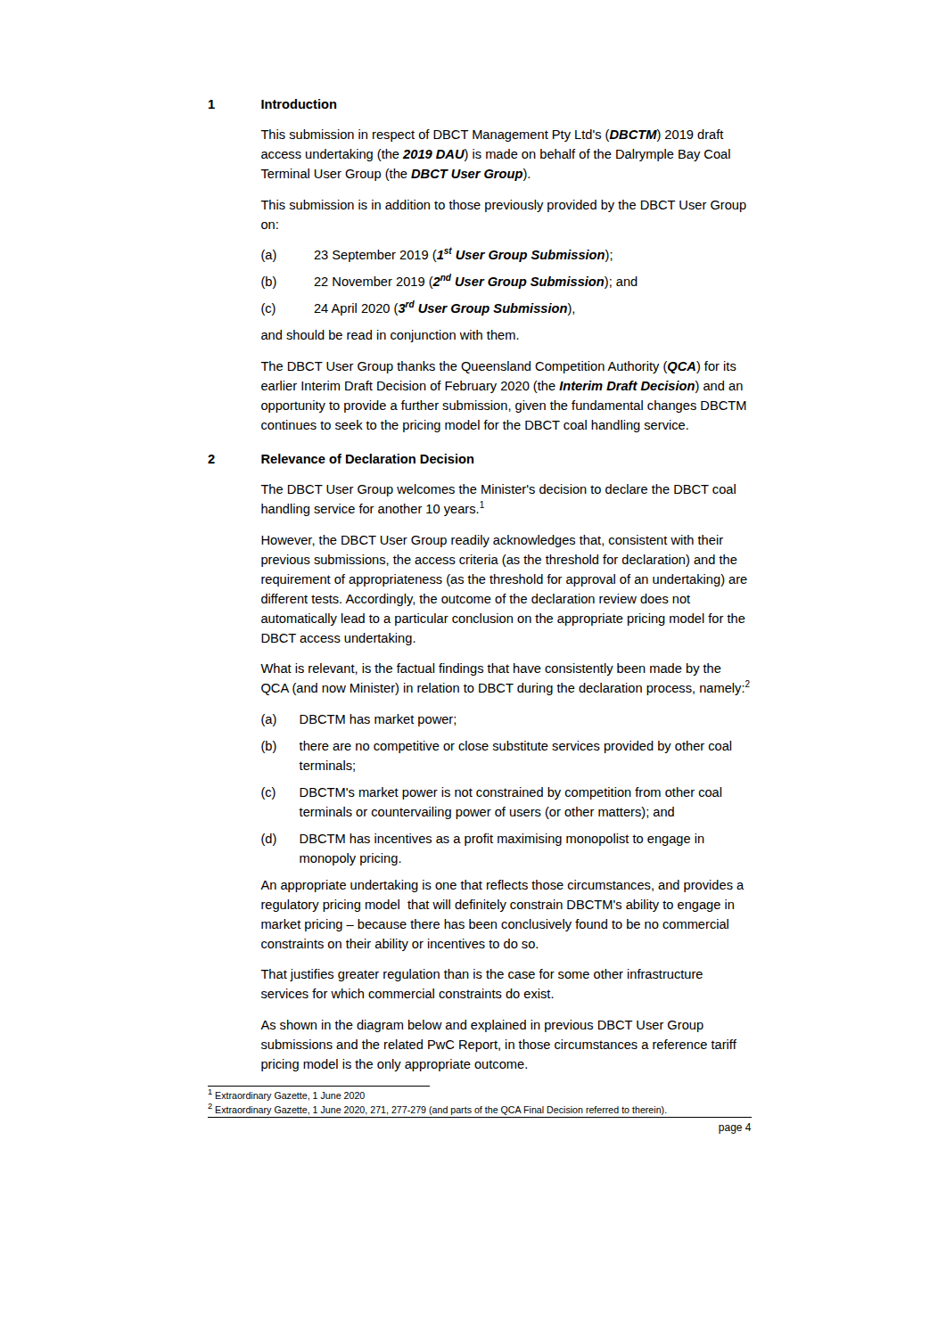1 Introduction
This submission in respect of DBCT Management Pty Ltd's (DBCTM) 2019 draft access undertaking (the 2019 DAU) is made on behalf of the Dalrymple Bay Coal Terminal User Group (the DBCT User Group).
This submission is in addition to those previously provided by the DBCT User Group on:
(a) 23 September 2019 (1st User Group Submission);
(b) 22 November 2019 (2nd User Group Submission); and
(c) 24 April 2020 (3rd User Group Submission),
and should be read in conjunction with them.
The DBCT User Group thanks the Queensland Competition Authority (QCA) for its earlier Interim Draft Decision of February 2020 (the Interim Draft Decision) and an opportunity to provide a further submission, given the fundamental changes DBCTM continues to seek to the pricing model for the DBCT coal handling service.
2 Relevance of Declaration Decision
The DBCT User Group welcomes the Minister's decision to declare the DBCT coal handling service for another 10 years.1
However, the DBCT User Group readily acknowledges that, consistent with their previous submissions, the access criteria (as the threshold for declaration) and the requirement of appropriateness (as the threshold for approval of an undertaking) are different tests. Accordingly, the outcome of the declaration review does not automatically lead to a particular conclusion on the appropriate pricing model for the DBCT access undertaking.
What is relevant, is the factual findings that have consistently been made by the QCA (and now Minister) in relation to DBCT during the declaration process, namely:2
(a) DBCTM has market power;
(b) there are no competitive or close substitute services provided by other coal terminals;
(c) DBCTM's market power is not constrained by competition from other coal terminals or countervailing power of users (or other matters); and
(d) DBCTM has incentives as a profit maximising monopolist to engage in monopoly pricing.
An appropriate undertaking is one that reflects those circumstances, and provides a regulatory pricing model that will definitely constrain DBCTM's ability to engage in market pricing – because there has been conclusively found to be no commercial constraints on their ability or incentives to do so.
That justifies greater regulation than is the case for some other infrastructure services for which commercial constraints do exist.
As shown in the diagram below and explained in previous DBCT User Group submissions and the related PwC Report, in those circumstances a reference tariff pricing model is the only appropriate outcome.
1 Extraordinary Gazette, 1 June 2020
2 Extraordinary Gazette, 1 June 2020, 271, 277-279 (and parts of the QCA Final Decision referred to therein).
page 4